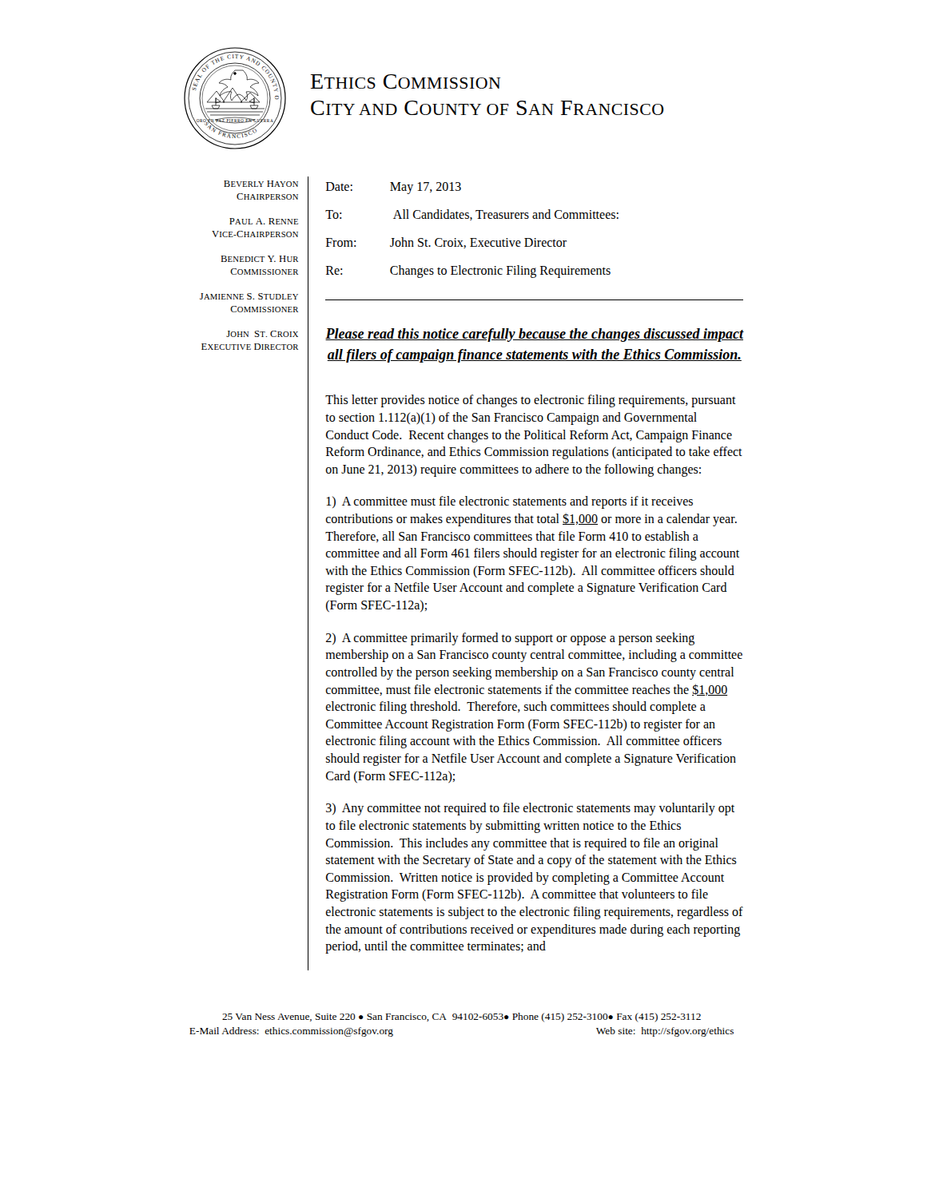SEAL OF THE CITY AND COUNTY OF SAN FRANCISCO ORO EN PAZ FIERRO EN GUERRA
ETHICS COMMISSION
CITY AND COUNTY OF SAN FRANCISCO
BEVERLY HAYON
CHAIRPERSON
PAUL A. R ENNE
VICE-CHAIRPERSON
BENEDICT Y. H UR
COMMISSIONER
JAMIENNE S. S TUDLEY
COMMISSIONER
JOHN ST. CROIX
EXECUTIVE DIRECTOR
| Date: | May 17, 2013 |
| To: | All Candidates, Treasurers and Committees: |
| From: | John St. Croix, Executive Director |
| Re: | Changes to Electronic Filing Requirements |
Please read this notice carefully because the changes discussed impact all filers of campaign finance statements with the Ethics Commission.
This letter provides notice of changes to electronic filing requirements, pursuant to section 1.112(a)(1) of the San Francisco Campaign and Governmental Conduct Code. Recent changes to the Political Reform Act, Campaign Finance Reform Ordinance, and Ethics Commission regulations (anticipated to take effect on June 21, 2013) require committees to adhere to the following changes:
1) A committee must file electronic statements and reports if it receives contributions or makes expenditures that total $1,000 or more in a calendar year. Therefore, all San Francisco committees that file Form 410 to establish a committee and all Form 461 filers should register for an electronic filing account with the Ethics Commission (Form SFEC-112b). All committee officers should register for a Netfile User Account and complete a Signature Verification Card (Form SFEC-112a);
2) A committee primarily formed to support or oppose a person seeking membership on a San Francisco county central committee, including a committee controlled by the person seeking membership on a San Francisco county central committee, must file electronic statements if the committee reaches the $1,000 electronic filing threshold. Therefore, such committees should complete a Committee Account Registration Form (Form SFEC-112b) to register for an electronic filing account with the Ethics Commission. All committee officers should register for a Netfile User Account and complete a Signature Verification Card (Form SFEC-112a);
3) Any committee not required to file electronic statements may voluntarily opt to file electronic statements by submitting written notice to the Ethics Commission. This includes any committee that is required to file an original statement with the Secretary of State and a copy of the statement with the Ethics Commission. Written notice is provided by completing a Committee Account Registration Form (Form SFEC-112b). A committee that volunteers to file electronic statements is subject to the electronic filing requirements, regardless of the amount of contributions received or expenditures made during each reporting period, until the committee terminates; and
25 Van Ness Avenue, Suite 220 ● San Francisco, CA 94102-6053● Phone (415) 252-3100● Fax (415) 252-3112
E-Mail Address: ethics.commission@sfgov.org
Web site: http://sfgov.org/ethics